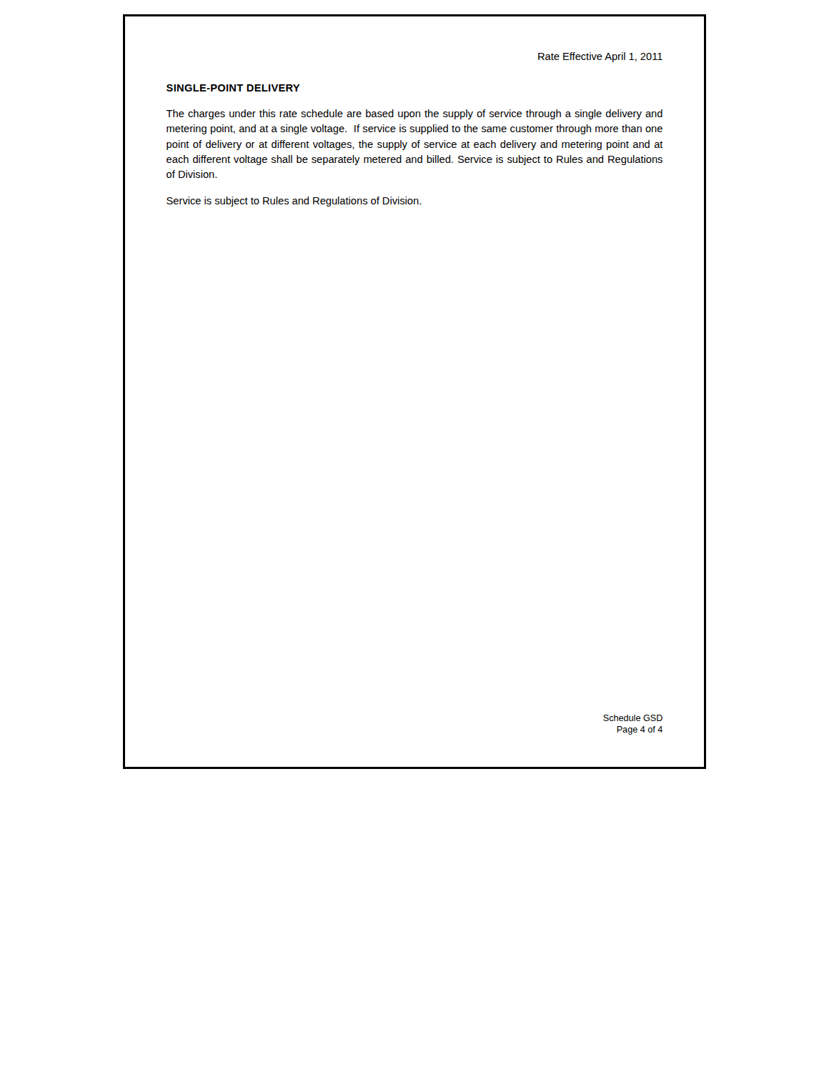Rate Effective April 1, 2011
SINGLE-POINT DELIVERY
The charges under this rate schedule are based upon the supply of service through a single delivery and metering point, and at a single voltage. If service is supplied to the same customer through more than one point of delivery or at different voltages, the supply of service at each delivery and metering point and at each different voltage shall be separately metered and billed. Service is subject to Rules and Regulations of Division.
Service is subject to Rules and Regulations of Division.
Schedule GSD
Page 4 of 4